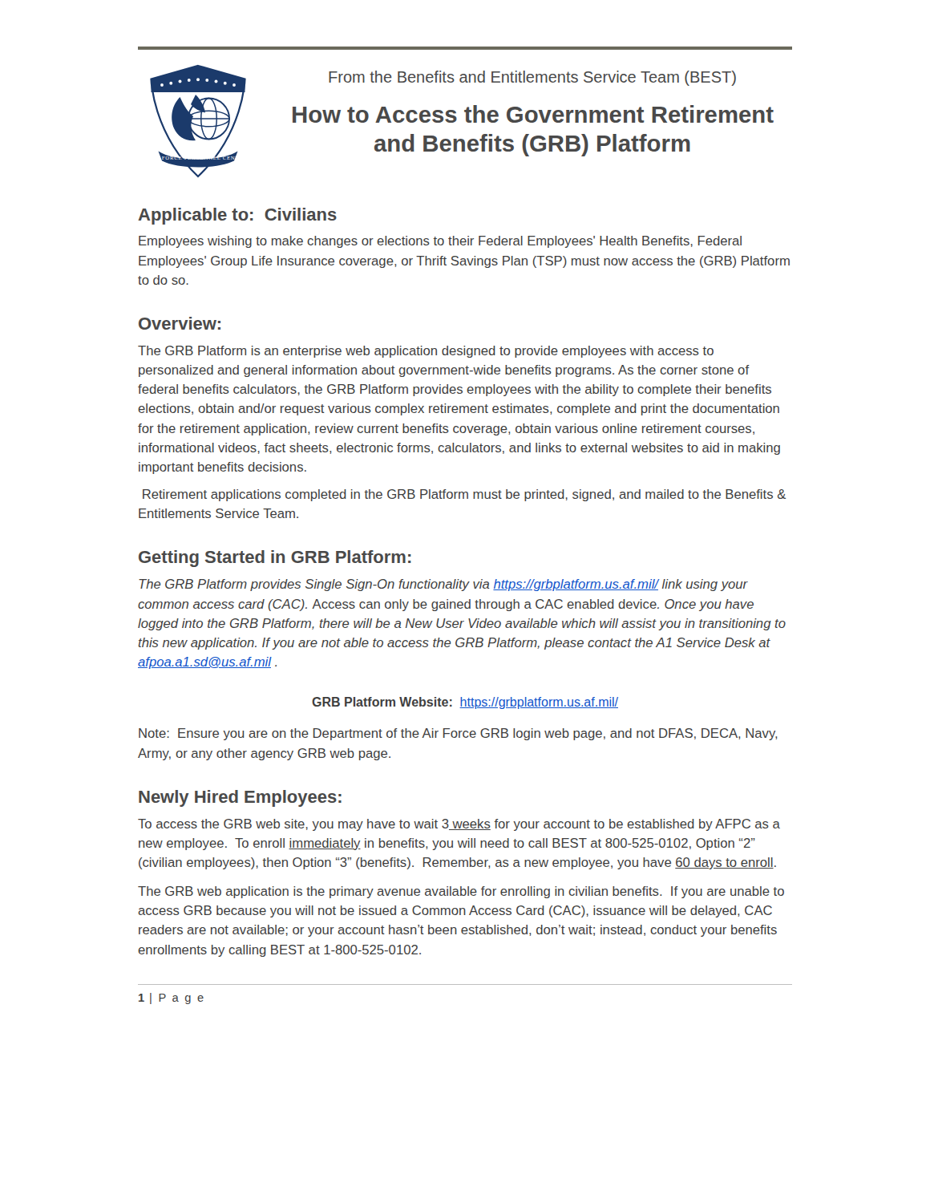AIR FORCE PERSONNEL CENTER
From the Benefits and Entitlements Service Team (BEST)
How to Access the Government Retirement
and Benefits (GRB) Platform
Applicable to: Civilians
Employees wishing to make changes or elections to their Federal Employees' Health Benefits, Federal Employees' Group Life Insurance coverage, or Thrift Savings Plan (TSP) must now access the (GRB) Platform to do so.
Overview:
The GRB Platform is an enterprise web application designed to provide employees with access to personalized and general information about government-wide benefits programs. As the corner stone of federal benefits calculators, the GRB Platform provides employees with the ability to complete their benefits elections, obtain and/or request various complex retirement estimates, complete and print the documentation for the retirement application, review current benefits coverage, obtain various online retirement courses, informational videos, fact sheets, electronic forms, calculators, and links to external websites to aid in making important benefits decisions.
Retirement applications completed in the GRB Platform must be printed, signed, and mailed to the Benefits & Entitlements Service Team.
Getting Started in GRB Platform:
The GRB Platform provides Single Sign-On functionality via https://grbplatform.us.af.mil/ link using your common access card (CAC). Access can only be gained through a CAC enabled device. Once you have logged into the GRB Platform, there will be a New User Video available which will assist you in transitioning to this new application. If you are not able to access the GRB Platform, please contact the A1 Service Desk at afpoa.a1.sd@us.af.mil .
GRB Platform Website: https://grbplatform.us.af.mil/
Note: Ensure you are on the Department of the Air Force GRB login web page, and not DFAS, DECA, Navy, Army, or any other agency GRB web page.
Newly Hired Employees:
To access the GRB web site, you may have to wait 3 weeks for your account to be established by AFPC as a new employee. To enroll immediately in benefits, you will need to call BEST at 800-525-0102, Option “2” (civilian employees), then Option “3” (benefits). Remember, as a new employee, you have 60 days to enroll.
The GRB web application is the primary avenue available for enrolling in civilian benefits. If you are unable to access GRB because you will not be issued a Common Access Card (CAC), issuance will be delayed, CAC readers are not available; or your account hasn’t been established, don’t wait; instead, conduct your benefits enrollments by calling BEST at 1-800-525-0102.
1 | P a g e